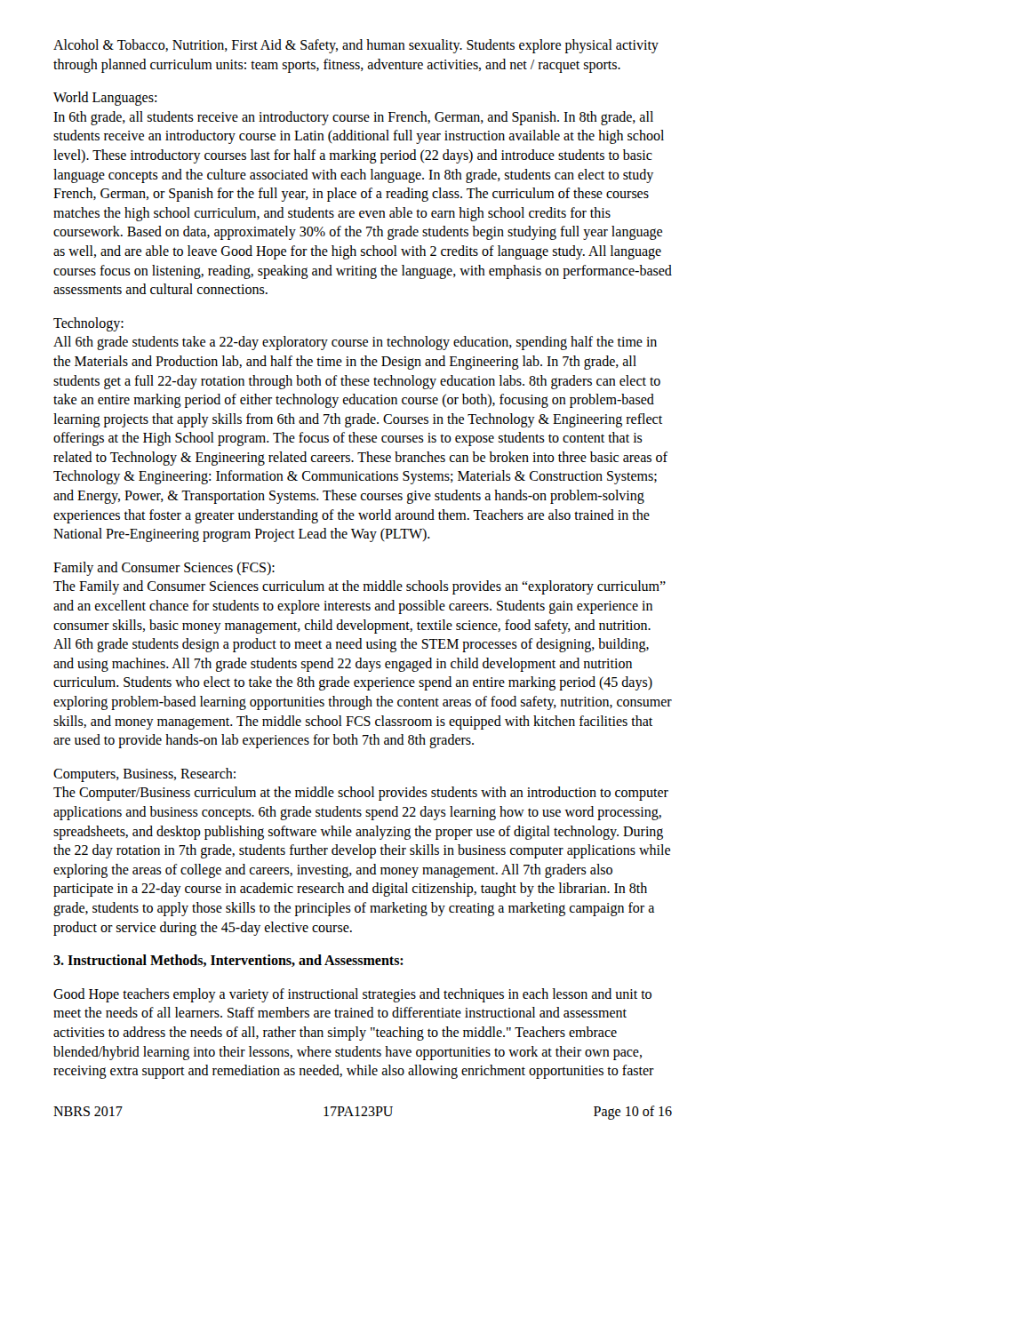Alcohol & Tobacco, Nutrition, First Aid & Safety, and human sexuality. Students explore physical activity through planned curriculum units: team sports, fitness, adventure activities, and net / racquet sports.
World Languages:
In 6th grade, all students receive an introductory course in French, German, and Spanish. In 8th grade, all students receive an introductory course in Latin (additional full year instruction available at the high school level). These introductory courses last for half a marking period (22 days) and introduce students to basic language concepts and the culture associated with each language. In 8th grade, students can elect to study French, German, or Spanish for the full year, in place of a reading class. The curriculum of these courses matches the high school curriculum, and students are even able to earn high school credits for this coursework. Based on data, approximately 30% of the 7th grade students begin studying full year language as well, and are able to leave Good Hope for the high school with 2 credits of language study. All language courses focus on listening, reading, speaking and writing the language, with emphasis on performance-based assessments and cultural connections.
Technology:
All 6th grade students take a 22-day exploratory course in technology education, spending half the time in the Materials and Production lab, and half the time in the Design and Engineering lab. In 7th grade, all students get a full 22-day rotation through both of these technology education labs. 8th graders can elect to take an entire marking period of either technology education course (or both), focusing on problem-based learning projects that apply skills from 6th and 7th grade. Courses in the Technology & Engineering reflect offerings at the High School program. The focus of these courses is to expose students to content that is related to Technology & Engineering related careers. These branches can be broken into three basic areas of Technology & Engineering: Information & Communications Systems; Materials & Construction Systems; and Energy, Power, & Transportation Systems. These courses give students a hands-on problem-solving experiences that foster a greater understanding of the world around them. Teachers are also trained in the National Pre-Engineering program Project Lead the Way (PLTW).
Family and Consumer Sciences (FCS):
The Family and Consumer Sciences curriculum at the middle schools provides an “exploratory curriculum” and an excellent chance for students to explore interests and possible careers. Students gain experience in consumer skills, basic money management, child development, textile science, food safety, and nutrition. All 6th grade students design a product to meet a need using the STEM processes of designing, building, and using machines. All 7th grade students spend 22 days engaged in child development and nutrition curriculum. Students who elect to take the 8th grade experience spend an entire marking period (45 days) exploring problem-based learning opportunities through the content areas of food safety, nutrition, consumer skills, and money management. The middle school FCS classroom is equipped with kitchen facilities that are used to provide hands-on lab experiences for both 7th and 8th graders.
Computers, Business, Research:
The Computer/Business curriculum at the middle school provides students with an introduction to computer applications and business concepts. 6th grade students spend 22 days learning how to use word processing, spreadsheets, and desktop publishing software while analyzing the proper use of digital technology. During the 22 day rotation in 7th grade, students further develop their skills in business computer applications while exploring the areas of college and careers, investing, and money management. All 7th graders also participate in a 22-day course in academic research and digital citizenship, taught by the librarian. In 8th grade, students to apply those skills to the principles of marketing by creating a marketing campaign for a product or service during the 45-day elective course.
3. Instructional Methods, Interventions, and Assessments:
Good Hope teachers employ a variety of instructional strategies and techniques in each lesson and unit to meet the needs of all learners. Staff members are trained to differentiate instructional and assessment activities to address the needs of all, rather than simply "teaching to the middle." Teachers embrace blended/hybrid learning into their lessons, where students have opportunities to work at their own pace, receiving extra support and remediation as needed, while also allowing enrichment opportunities to faster
NBRS 2017 17PA123PU Page 10 of 16